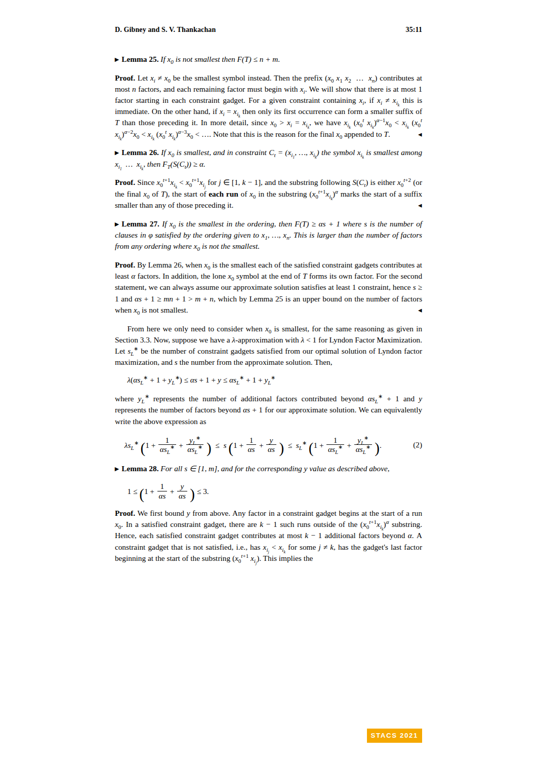D. Gibney and S. V. Thankachan 35:11
▸Lemma 25. If x0 is not smallest then F(T) ≤ n + m.
Proof. Let xi ≠ x0 be the smallest symbol instead. Then the prefix (x0 x1 x2 … xn) contributes at most n factors, and each remaining factor must begin with xi. We will show that there is at most 1 factor starting in each constraint gadget. For a given constraint containing xi, if xi ≠ xik this is immediate. On the other hand, if xi = xik then only its first occurrence can form a smaller suffix of T than those preceding it. In more detail, since x0 > xi = xik, we have xik (x0t xik)α−1x0 < xik (x0t xik)α−2x0 < xik (x0t xik)α−3x0 < …. Note that this is the reason for the final x0 appended to T. ◂
▸Lemma 26. If x0 is smallest, and in constraint Ct = (xi1, …, xik) the symbol xik is smallest among xi1 … xik, then FT(S(Ct)) ≥ α.
Proof. Since x0t+1xik < x0t+1xij for j ∈ [1, k − 1], and the substring following S(Ct) is either x0t+2 (or the final x0 of T), the start of each run of x0 in the substring (x0t+1xik)α marks the start of a suffix smaller than any of those preceding it. ◂
▸Lemma 27. If x0 is the smallest in the ordering, then F(T) ≥ αs + 1 where s is the number of clauses in φ satisfied by the ordering given to x1, …, xn. This is larger than the number of factors from any ordering where x0 is not the smallest.
Proof. By Lemma 26, when x0 is the smallest each of the satisfied constraint gadgets contributes at least α factors. In addition, the lone x0 symbol at the end of T forms its own factor. For the second statement, we can always assume our approximate solution satisfies at least 1 constraint, hence s ≥ 1 and αs + 1 ≥ mn + 1 > m + n, which by Lemma 25 is an upper bound on the number of factors when x0 is not smallest. ◂
From here we only need to consider when x0 is smallest, for the same reasoning as given in Section 3.3. Now, suppose we have a λ-approximation with λ < 1 for Lyndon Factor Maximization. Let sL∗ be the number of constraint gadgets satisfied from our optimal solution of Lyndon factor maximization, and s the number from the approximate solution. Then,
λ(αsL∗ + 1 + yL∗) ≤ αs + 1 + y ≤ αsL∗ + 1 + yL∗
where yL∗ represents the number of additional factors contributed beyond αsL∗ + 1 and y represents the number of factors beyond αs + 1 for our approximate solution. We can equivalently write the above expression as
λsL∗ (1 + 1 αsL∗ + yL∗αsL∗ ) ≤ s (1 + 1 αs + yαs ) ≤ sL∗ (1 + 1 αsL∗ + yL∗αsL∗ ).
(2)
▸Lemma 28. For all s ∈ [1, m], and for the corresponding y value as described above,
1 ≤ (1 + 1 αs + yαs ) ≤ 3.
Proof. We first bound y from above. Any factor in a constraint gadget begins at the start of a run x0. In a satisfied constraint gadget, there are k − 1 such runs outside of the (x0t+1xik)α substring. Hence, each satisfied constraint gadget contributes at most k − 1 additional factors beyond α. A constraint gadget that is not satisfied, i.e., has xij < xik for some j ≠ k, has the gadget's last factor beginning at the start of the substring (x0t+1 xij). This implies the
STACS 2021